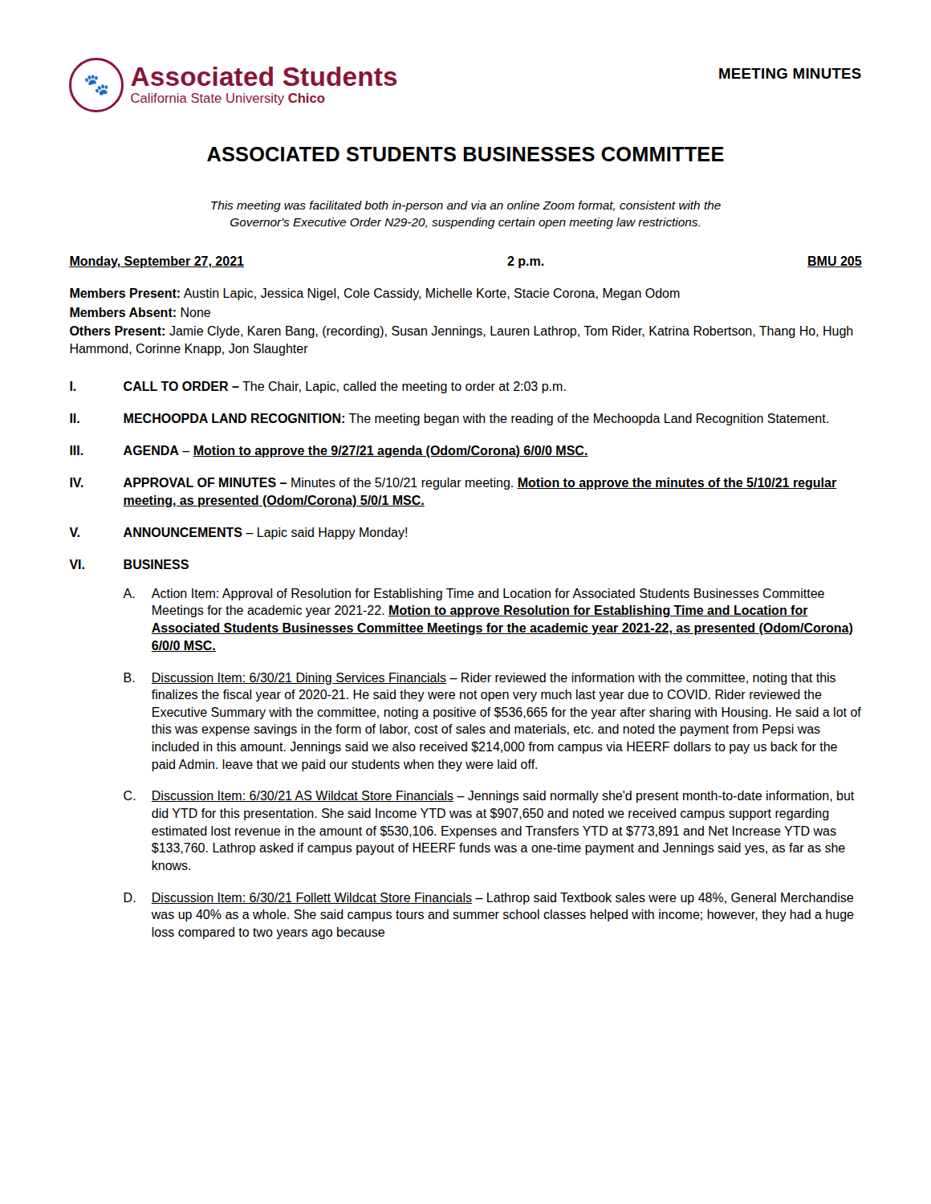🐾
Associated Students
California State University Chico
MEETING MINUTES
ASSOCIATED STUDENTS BUSINESSES COMMITTEE
This meeting was facilitated both in-person and via an online Zoom format, consistent with the Governor's Executive Order N29-20, suspending certain open meeting law restrictions.
Monday, September 27, 2021 2 p.m. BMU 205
Members Present: Austin Lapic, Jessica Nigel, Cole Cassidy, Michelle Korte, Stacie Corona, Megan Odom
Members Absent: None
Others Present: Jamie Clyde, Karen Bang, (recording), Susan Jennings, Lauren Lathrop, Tom Rider, Katrina Robertson, Thang Ho, Hugh Hammond, Corinne Knapp, Jon Slaughter
I. CALL TO ORDER – The Chair, Lapic, called the meeting to order at 2:03 p.m.
II. MECHOOPDA LAND RECOGNITION: The meeting began with the reading of the Mechoopda Land Recognition Statement.
III. AGENDA – Motion to approve the 9/27/21 agenda (Odom/Corona) 6/0/0 MSC.
IV. APPROVAL OF MINUTES – Minutes of the 5/10/21 regular meeting. Motion to approve the minutes of the 5/10/21 regular meeting, as presented (Odom/Corona) 5/0/1 MSC.
V. ANNOUNCEMENTS – Lapic said Happy Monday!
VI. BUSINESS
A. Action Item: Approval of Resolution for Establishing Time and Location for Associated Students Businesses Committee Meetings for the academic year 2021-22. Motion to approve Resolution for Establishing Time and Location for Associated Students Businesses Committee Meetings for the academic year 2021-22, as presented (Odom/Corona) 6/0/0 MSC.
B. Discussion Item: 6/30/21 Dining Services Financials – Rider reviewed the information with the committee, noting that this finalizes the fiscal year of 2020-21. He said they were not open very much last year due to COVID. Rider reviewed the Executive Summary with the committee, noting a positive of $536,665 for the year after sharing with Housing. He said a lot of this was expense savings in the form of labor, cost of sales and materials, etc. and noted the payment from Pepsi was included in this amount. Jennings said we also received $214,000 from campus via HEERF dollars to pay us back for the paid Admin. leave that we paid our students when they were laid off.
C. Discussion Item: 6/30/21 AS Wildcat Store Financials – Jennings said normally she'd present month-to-date information, but did YTD for this presentation. She said Income YTD was at $907,650 and noted we received campus support regarding estimated lost revenue in the amount of $530,106. Expenses and Transfers YTD at $773,891 and Net Increase YTD was $133,760. Lathrop asked if campus payout of HEERF funds was a one-time payment and Jennings said yes, as far as she knows.
D. Discussion Item: 6/30/21 Follett Wildcat Store Financials – Lathrop said Textbook sales were up 48%, General Merchandise was up 40% as a whole. She said campus tours and summer school classes helped with income; however, they had a huge loss compared to two years ago because